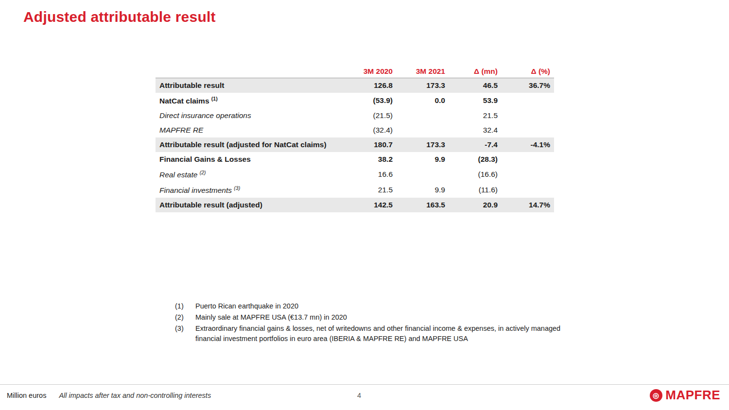Adjusted attributable result
| | 3M 2020 | 3M 2021 | Δ (mn) | Δ (%) |
| --- | --- | --- | --- | --- |
| Attributable result | 126.8 | 173.3 | 46.5 | 36.7% |
| NatCat claims (1) | (53.9) | 0.0 | 53.9 | |
| Direct insurance operations | (21.5) | | 21.5 | |
| MAPFRE RE | (32.4) | | 32.4 | |
| Attributable result (adjusted for NatCat claims) | 180.7 | 173.3 | -7.4 | -4.1% |
| Financial Gains & Losses | 38.2 | 9.9 | (28.3) | |
| Real estate (2) | 16.6 | | (16.6) | |
| Financial investments (3) | 21.5 | 9.9 | (11.6) | |
| Attributable result (adjusted) | 142.5 | 163.5 | 20.9 | 14.7% |
(1) Puerto Rican earthquake in 2020
(2) Mainly sale at MAPFRE USA (€13.7 mn) in 2020
(3) Extraordinary financial gains & losses, net of writedowns and other financial income & expenses, in actively managed financial investment portfolios in euro area (IBERIA & MAPFRE RE) and MAPFRE USA
Million euros All impacts after tax and non-controlling interests
4
◎MAPFRE